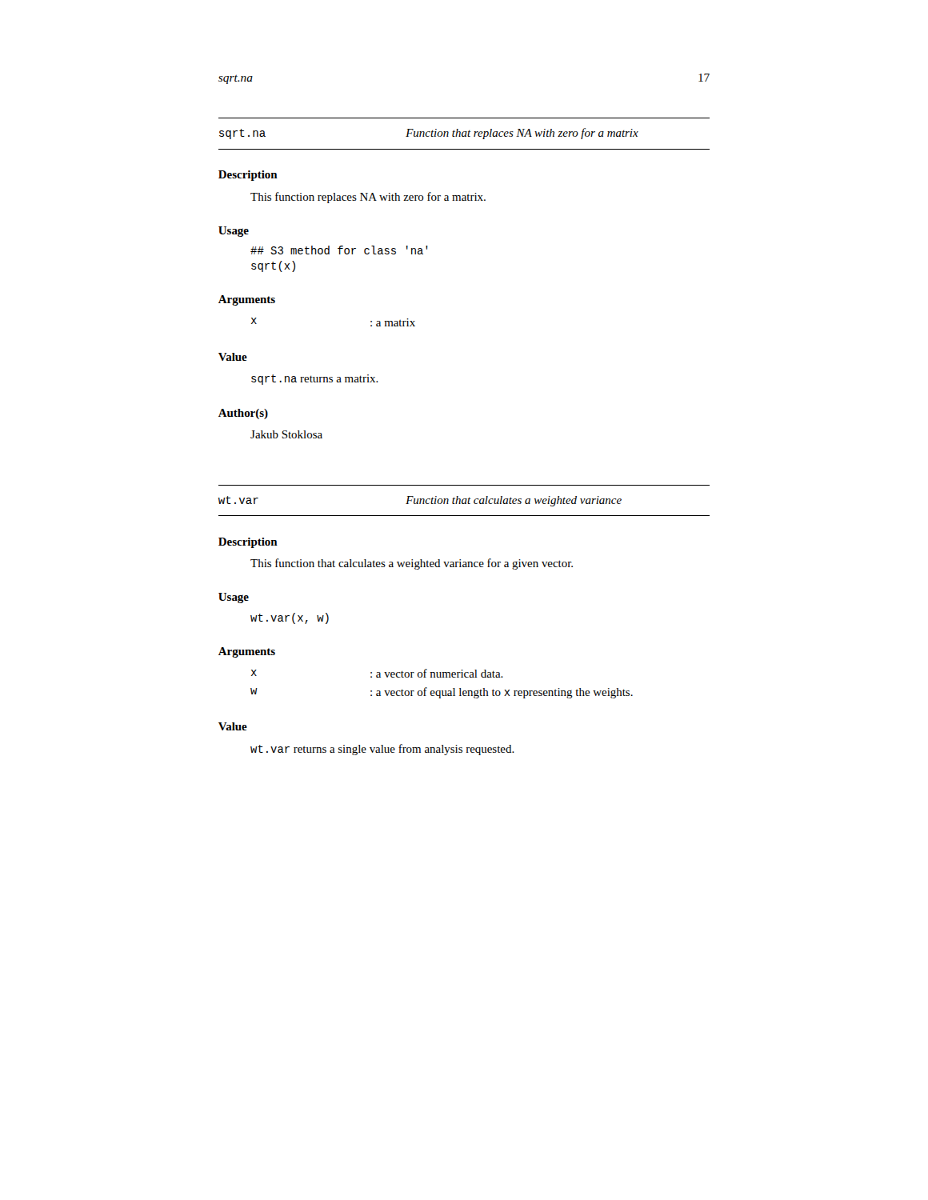sqrt.na
17
sqrt.na
Function that replaces NA with zero for a matrix
Description
This function replaces NA with zero for a matrix.
Usage
## S3 method for class 'na'
sqrt(x)
Arguments
| x | : a matrix |
Value
sqrt.na returns a matrix.
Author(s)
Jakub Stoklosa
wt.var
Function that calculates a weighted variance
Description
This function that calculates a weighted variance for a given vector.
Usage
wt.var(x, w)
Arguments
| x | : a vector of numerical data. |
| w | : a vector of equal length to x representing the weights. |
Value
wt.var returns a single value from analysis requested.